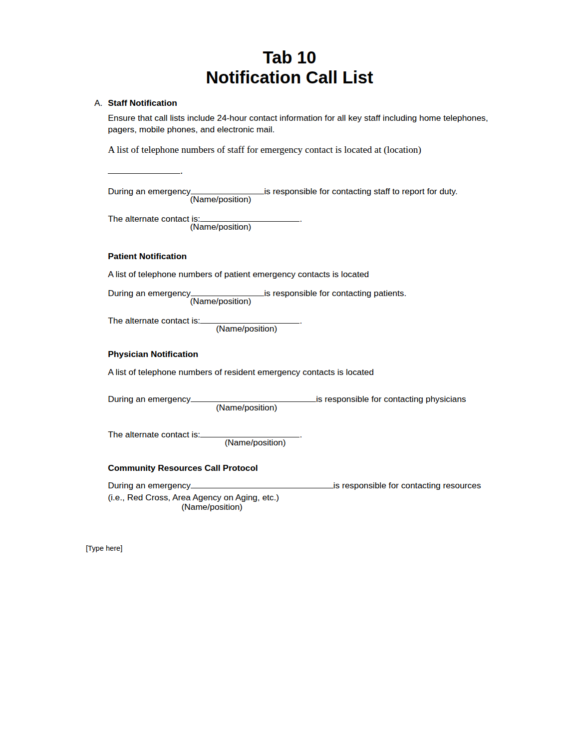Tab 10Notification Call List
Staff Notification
Ensure that call lists include 24-hour contact information for all key staff including home telephones, pagers, mobile phones, and electronic mail.
A list of telephone numbers of staff for emergency contact is located at (location)
.
During an emergency is responsible for contacting staff to report for duty.
(Name/position)
The alternate contact is: .
(Name/position)
Patient Notification
A list of telephone numbers of patient emergency contacts is located
During an emergency is responsible for contacting patients.
(Name/position)
The alternate contact is: .
(Name/position)
Physician Notification
A list of telephone numbers of resident emergency contacts is located
During an emergency is responsible for contacting physicians
(Name/position)
The alternate contact is: .
(Name/position)
Community Resources Call Protocol
During an emergency is responsible for contacting resources (i.e., Red Cross, Area Agency on Aging, etc.)
(Name/position)
[Type here]